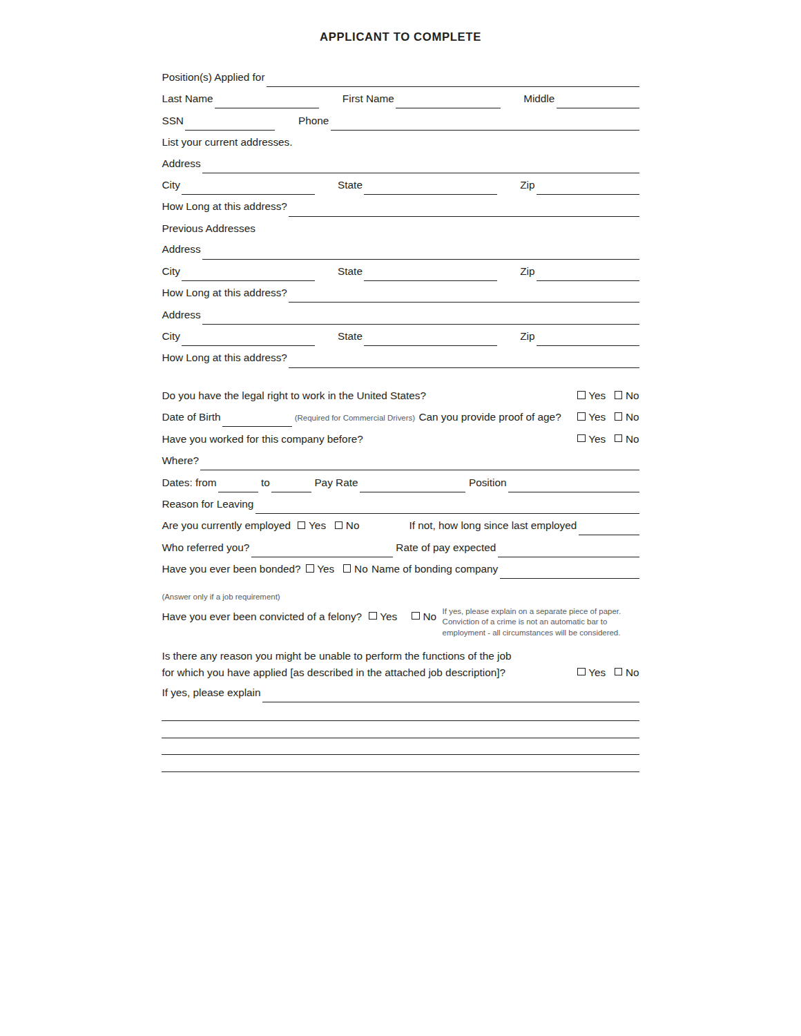APPLICANT TO COMPLETE
Position(s) Applied for
Last Name First Name Middle
SSN Phone
List your current addresses.
Address
City State Zip
How Long at this address?
Previous Addresses
Address
City State Zip
How Long at this address?
Address
City State Zip
How Long at this address?
Do you have the legal right to work in the United States? Yes No
Date of Birth (Required for Commercial Drivers) Can you provide proof of age? Yes No
Have you worked for this company before? Yes No
Where?
Dates: from to Pay Rate Position
Reason for Leaving
Are you currently employed Yes No If not, how long since last employed
Who referred you? Rate of pay expected
Have you ever been bonded? Yes No Name of bonding company
(Answer only if a job requirement)
Have you ever been convicted of a felony? Yes No If yes, please explain on a separate piece of paper. Conviction of a crime is not an automatic bar to employment - all circumstances will be considered.
Is there any reason you might be unable to perform the functions of the job
for which you have applied [as described in the attached job description]? Yes No
If yes, please explain